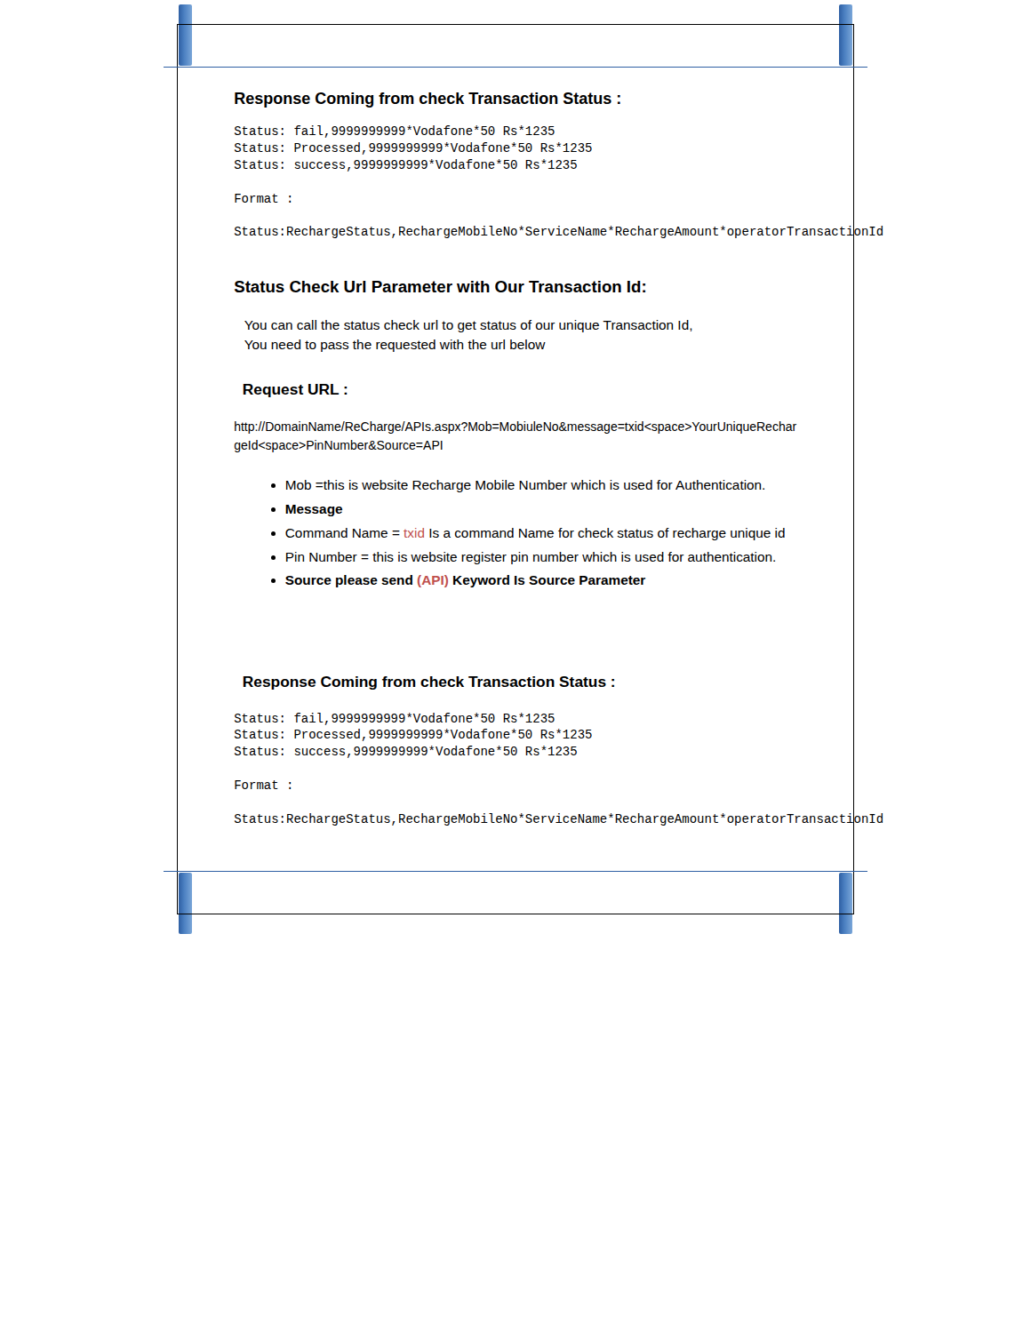Response Coming from check Transaction Status :
Status: fail,9999999999*Vodafone*50 Rs*1235
Status: Processed,9999999999*Vodafone*50 Rs*1235
Status: success,9999999999*Vodafone*50 Rs*1235

Format :

Status:RechargeStatus,RechargeMobileNo*ServiceName*RechargeAmount*operatorTransactionId
Status Check Url Parameter with Our Transaction Id:
You can call the status check url to get status of our unique Transaction Id,
You need to pass the requested with the url below
Request URL :
http://DomainName/ReCharge/APIs.aspx?Mob=MobiuleNo&message=txid<space>YourUniqueRechargeId<space>PinNumber&Source=API
Mob =this is website Recharge Mobile Number which is used for Authentication.
Message
Command Name = txid Is a command Name for check status of recharge unique id
Pin Number = this is website register pin number which is used for authentication.
Source please send (API) Keyword Is Source Parameter
Response Coming from check Transaction Status :
Status: fail,9999999999*Vodafone*50 Rs*1235
Status: Processed,9999999999*Vodafone*50 Rs*1235
Status: success,9999999999*Vodafone*50 Rs*1235

Format :

Status:RechargeStatus,RechargeMobileNo*ServiceName*RechargeAmount*operatorTransactionId